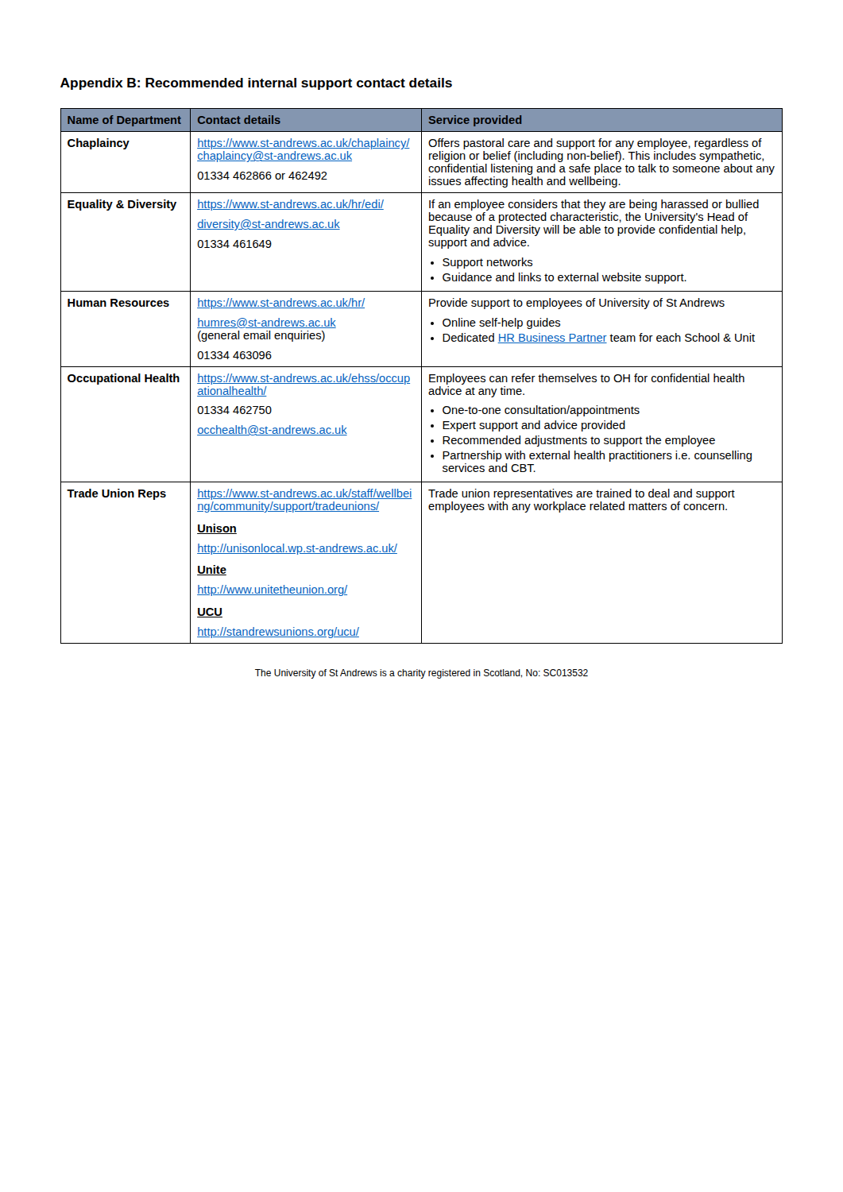Appendix B: Recommended internal support contact details
| Name of Department | Contact details | Service provided |
| --- | --- | --- |
| Chaplaincy | https://www.st-andrews.ac.uk/chaplaincy/ chaplaincy@st-andrews.ac.uk 01334 462866 or 462492 | Offers pastoral care and support for any employee, regardless of religion or belief (including non-belief). This includes sympathetic, confidential listening and a safe place to talk to someone about any issues affecting health and wellbeing. |
| Equality & Diversity | https://www.st-andrews.ac.uk/hr/edi/ diversity@st-andrews.ac.uk 01334 461649 | If an employee considers that they are being harassed or bullied because of a protected characteristic, the University's Head of Equality and Diversity will be able to provide confidential help, support and advice. Support networks Guidance and links to external website support. |
| Human Resources | https://www.st-andrews.ac.uk/hr/ humres@st-andrews.ac.uk (general email enquiries) 01334 463096 | Provide support to employees of University of St Andrews Online self-help guides Dedicated HR Business Partner team for each School & Unit |
| Occupational Health | https://www.st-andrews.ac.uk/ehss/occupationalhealth/ 01334 462750 occhealth@st-andrews.ac.uk | Employees can refer themselves to OH for confidential health advice at any time. One-to-one consultation/appointments Expert support and advice provided Recommended adjustments to support the employee Partnership with external health practitioners i.e. counselling services and CBT. |
| Trade Union Reps | https://www.st-andrews.ac.uk/staff/wellbeing/community/support/tradeunions/ Unison http://unisonlocal.wp.st-andrews.ac.uk/ Unite http://www.unitetheunion.org/ UCU http://standrewsunions.org/ucu/ | Trade union representatives are trained to deal and support employees with any workplace related matters of concern. |
The University of St Andrews is a charity registered in Scotland, No: SC013532